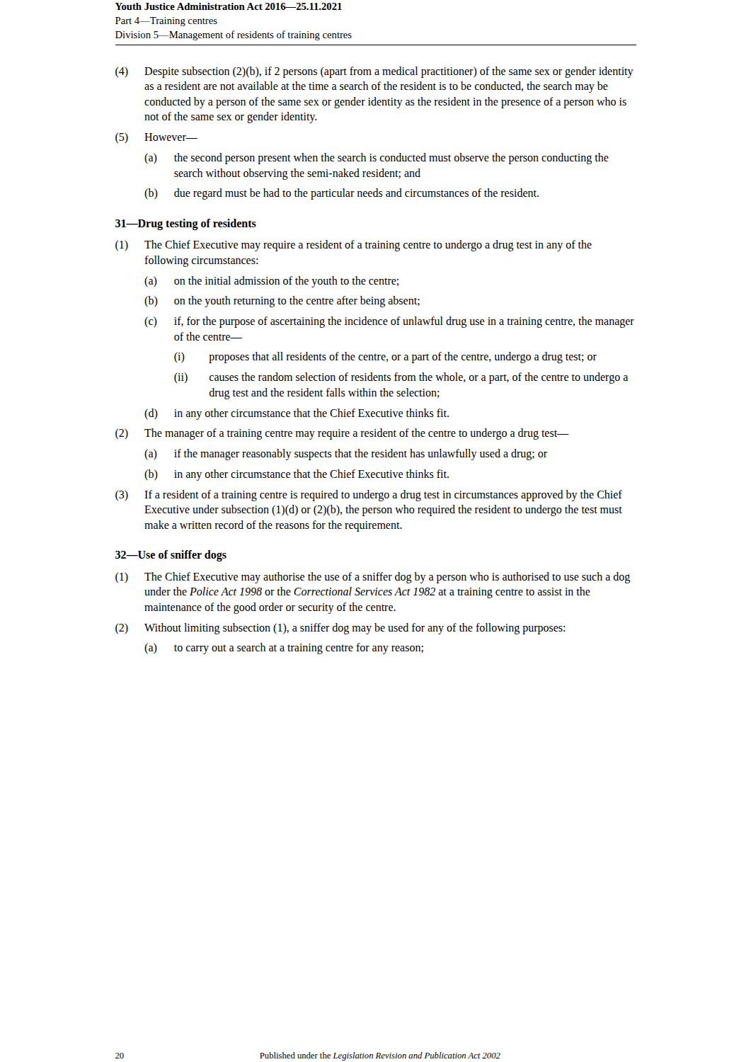Youth Justice Administration Act 2016—25.11.2021
Part 4—Training centres
Division 5—Management of residents of training centres
(4) Despite subsection (2)(b), if 2 persons (apart from a medical practitioner) of the same sex or gender identity as a resident are not available at the time a search of the resident is to be conducted, the search may be conducted by a person of the same sex or gender identity as the resident in the presence of a person who is not of the same sex or gender identity.
(5) However—
(a) the second person present when the search is conducted must observe the person conducting the search without observing the semi-naked resident; and
(b) due regard must be had to the particular needs and circumstances of the resident.
31—Drug testing of residents
(1) The Chief Executive may require a resident of a training centre to undergo a drug test in any of the following circumstances:
(a) on the initial admission of the youth to the centre;
(b) on the youth returning to the centre after being absent;
(c) if, for the purpose of ascertaining the incidence of unlawful drug use in a training centre, the manager of the centre—
(i) proposes that all residents of the centre, or a part of the centre, undergo a drug test; or
(ii) causes the random selection of residents from the whole, or a part, of the centre to undergo a drug test and the resident falls within the selection;
(d) in any other circumstance that the Chief Executive thinks fit.
(2) The manager of a training centre may require a resident of the centre to undergo a drug test—
(a) if the manager reasonably suspects that the resident has unlawfully used a drug; or
(b) in any other circumstance that the Chief Executive thinks fit.
(3) If a resident of a training centre is required to undergo a drug test in circumstances approved by the Chief Executive under subsection (1)(d) or (2)(b), the person who required the resident to undergo the test must make a written record of the reasons for the requirement.
32—Use of sniffer dogs
(1) The Chief Executive may authorise the use of a sniffer dog by a person who is authorised to use such a dog under the Police Act 1998 or the Correctional Services Act 1982 at a training centre to assist in the maintenance of the good order or security of the centre.
(2) Without limiting subsection (1), a sniffer dog may be used for any of the following purposes:
(a) to carry out a search at a training centre for any reason;
20 Published under the Legislation Revision and Publication Act 2002